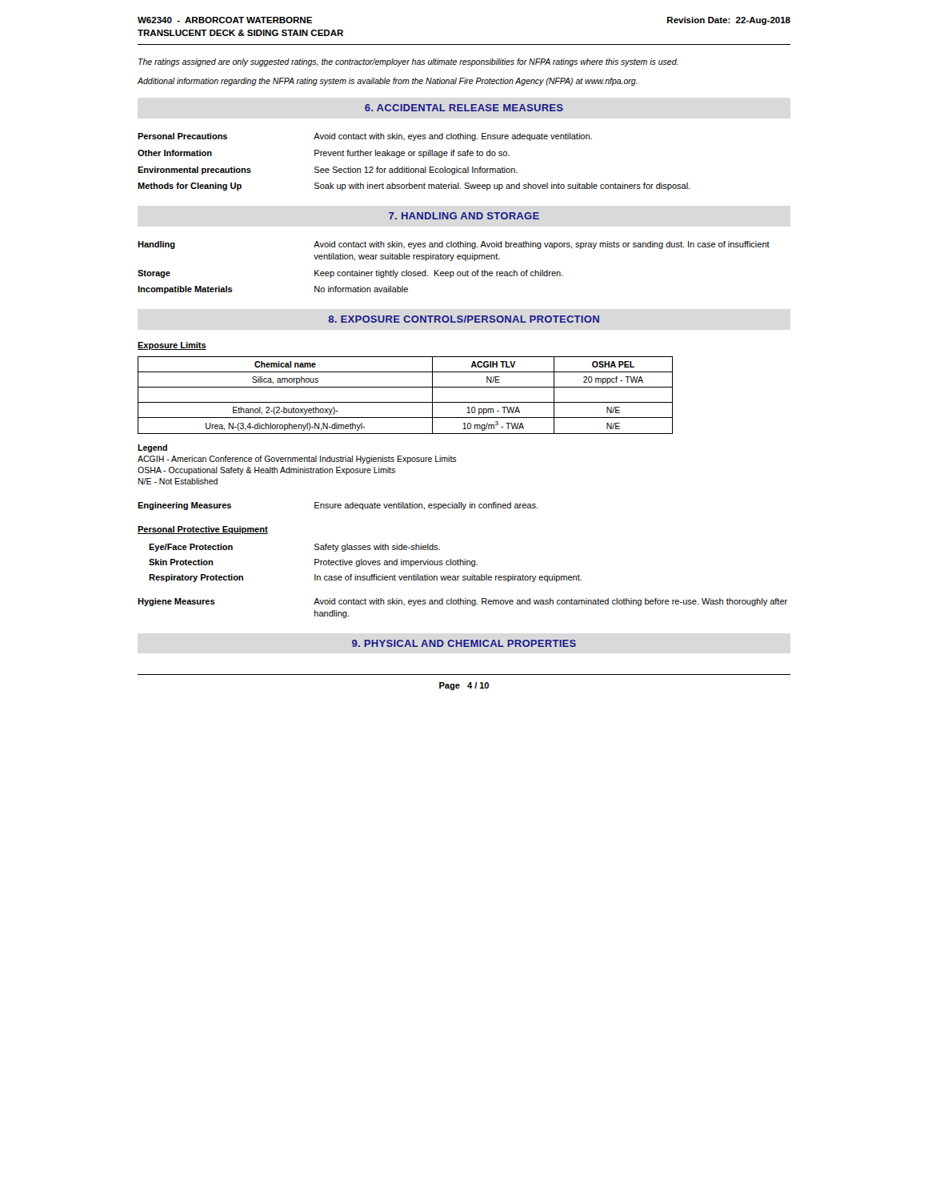W62340 - ARBORCOAT WATERBORNE
TRANSLUCENT DECK & SIDING STAIN CEDAR
Revision Date: 22-Aug-2018
The ratings assigned are only suggested ratings, the contractor/employer has ultimate responsibilities for NFPA ratings where this system is used.
Additional information regarding the NFPA rating system is available from the National Fire Protection Agency (NFPA) at www.nfpa.org.
6. ACCIDENTAL RELEASE MEASURES
| Personal Precautions | Avoid contact with skin, eyes and clothing. Ensure adequate ventilation. |
| Other Information | Prevent further leakage or spillage if safe to do so. |
| Environmental precautions | See Section 12 for additional Ecological Information. |
| Methods for Cleaning Up | Soak up with inert absorbent material. Sweep up and shovel into suitable containers for disposal. |
7. HANDLING AND STORAGE
| Handling | Avoid contact with skin, eyes and clothing. Avoid breathing vapors, spray mists or sanding dust. In case of insufficient ventilation, wear suitable respiratory equipment. |
| Storage | Keep container tightly closed. Keep out of the reach of children. |
| Incompatible Materials | No information available |
8. EXPOSURE CONTROLS/PERSONAL PROTECTION
Exposure Limits
| Chemical name | ACGIH TLV | OSHA PEL |
| --- | --- | --- |
| Silica, amorphous | N/E | 20 mppcf - TWA |
| Ethanol, 2-(2-butoxyethoxy)- | 10 ppm - TWA | N/E |
| Urea, N-(3,4-dichlorophenyl)-N,N-dimethyl- | 10 mg/m 3 - TWA | N/E |
Legend
ACGIH - American Conference of Governmental Industrial Hygienists Exposure Limits
OSHA - Occupational Safety & Health Administration Exposure Limits
N/E - Not Established
| Engineering Measures | Ensure adequate ventilation, especially in confined areas. |
Personal Protective Equipment
| Eye/Face Protection | Safety glasses with side-shields. |
| Skin Protection | Protective gloves and impervious clothing. |
| Respiratory Protection | In case of insufficient ventilation wear suitable respiratory equipment. |
| Hygiene Measures | Avoid contact with skin, eyes and clothing. Remove and wash contaminated clothing before re-use. Wash thoroughly after handling. |
9. PHYSICAL AND CHEMICAL PROPERTIES
Page 4 / 10